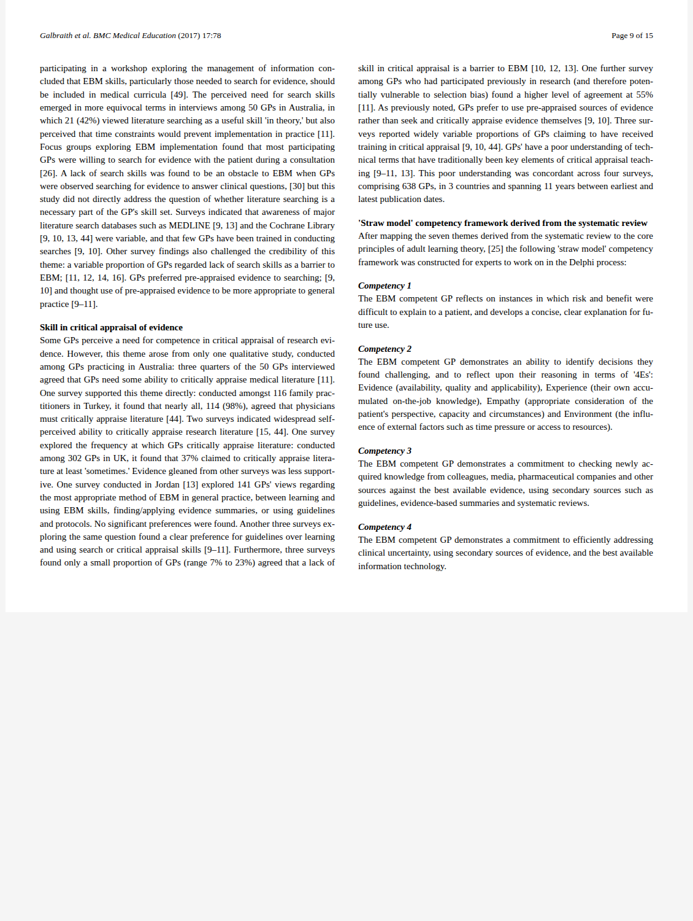Galbraith et al. BMC Medical Education (2017) 17:78 Page 9 of 15
participating in a workshop exploring the management of information concluded that EBM skills, particularly those needed to search for evidence, should be included in medical curricula [49]. The perceived need for search skills emerged in more equivocal terms in interviews among 50 GPs in Australia, in which 21 (42%) viewed literature searching as a useful skill 'in theory,' but also perceived that time constraints would prevent implementation in practice [11]. Focus groups exploring EBM implementation found that most participating GPs were willing to search for evidence with the patient during a consultation [26]. A lack of search skills was found to be an obstacle to EBM when GPs were observed searching for evidence to answer clinical questions, [30] but this study did not directly address the question of whether literature searching is a necessary part of the GP's skill set. Surveys indicated that awareness of major literature search databases such as MEDLINE [9, 13] and the Cochrane Library [9, 10, 13, 44] were variable, and that few GPs have been trained in conducting searches [9, 10]. Other survey findings also challenged the credibility of this theme: a variable proportion of GPs regarded lack of search skills as a barrier to EBM; [11, 12, 14, 16]. GPs preferred pre-appraised evidence to searching; [9, 10] and thought use of pre-appraised evidence to be more appropriate to general practice [9–11].
Skill in critical appraisal of evidence
Some GPs perceive a need for competence in critical appraisal of research evidence. However, this theme arose from only one qualitative study, conducted among GPs practicing in Australia: three quarters of the 50 GPs interviewed agreed that GPs need some ability to critically appraise medical literature [11]. One survey supported this theme directly: conducted amongst 116 family practitioners in Turkey, it found that nearly all, 114 (98%), agreed that physicians must critically appraise literature [44]. Two surveys indicated widespread self-perceived ability to critically appraise research literature [15, 44]. One survey explored the frequency at which GPs critically appraise literature: conducted among 302 GPs in UK, it found that 37% claimed to critically appraise literature at least 'sometimes.' Evidence gleaned from other surveys was less supportive. One survey conducted in Jordan [13] explored 141 GPs' views regarding the most appropriate method of EBM in general practice, between learning and using EBM skills, finding/applying evidence summaries, or using guidelines and protocols. No significant preferences were found. Another three surveys exploring the same question found a clear preference for guidelines over learning and using search or critical appraisal skills [9–11]. Furthermore, three surveys found only a small proportion of GPs (range 7% to 23%) agreed that a lack of skill in critical appraisal is a barrier to EBM [10, 12, 13]. One further survey among GPs who had participated previously in research (and therefore potentially vulnerable to selection bias) found a higher level of agreement at 55% [11]. As previously noted, GPs prefer to use pre-appraised sources of evidence rather than seek and critically appraise evidence themselves [9, 10]. Three surveys reported widely variable proportions of GPs claiming to have received training in critical appraisal [9, 10, 44]. GPs' have a poor understanding of technical terms that have traditionally been key elements of critical appraisal teaching [9–11, 13]. This poor understanding was concordant across four surveys, comprising 638 GPs, in 3 countries and spanning 11 years between earliest and latest publication dates.
'Straw model' competency framework derived from the systematic review
After mapping the seven themes derived from the systematic review to the core principles of adult learning theory, [25] the following 'straw model' competency framework was constructed for experts to work on in the Delphi process:
Competency 1
The EBM competent GP reflects on instances in which risk and benefit were difficult to explain to a patient, and develops a concise, clear explanation for future use.
Competency 2
The EBM competent GP demonstrates an ability to identify decisions they found challenging, and to reflect upon their reasoning in terms of '4Es': Evidence (availability, quality and applicability), Experience (their own accumulated on-the-job knowledge), Empathy (appropriate consideration of the patient's perspective, capacity and circumstances) and Environment (the influence of external factors such as time pressure or access to resources).
Competency 3
The EBM competent GP demonstrates a commitment to checking newly acquired knowledge from colleagues, media, pharmaceutical companies and other sources against the best available evidence, using secondary sources such as guidelines, evidence-based summaries and systematic reviews.
Competency 4
The EBM competent GP demonstrates a commitment to efficiently addressing clinical uncertainty, using secondary sources of evidence, and the best available information technology.